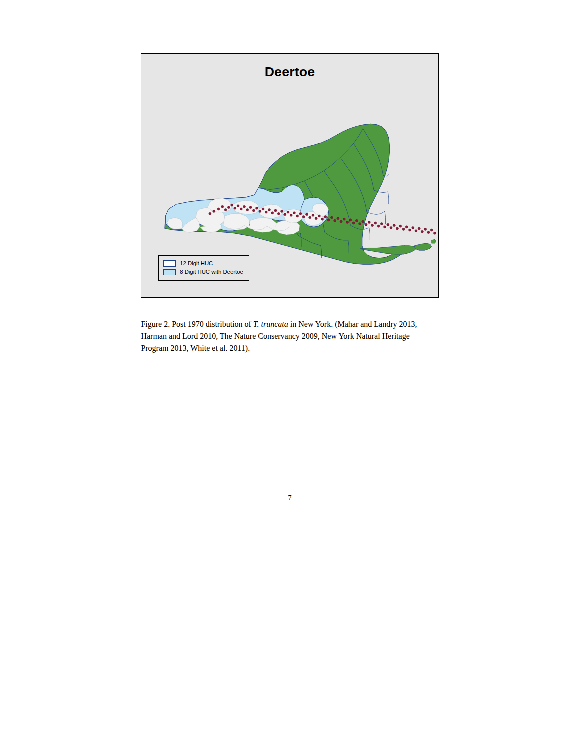Deertoe
12 Digit HUC
8 Digit HUC with Deertoe
Figure 2. Post 1970 distribution of T. truncata in New York. (Mahar and Landry 2013, Harman and Lord 2010, The Nature Conservancy 2009, New York Natural Heritage Program 2013, White et al. 2011).
7